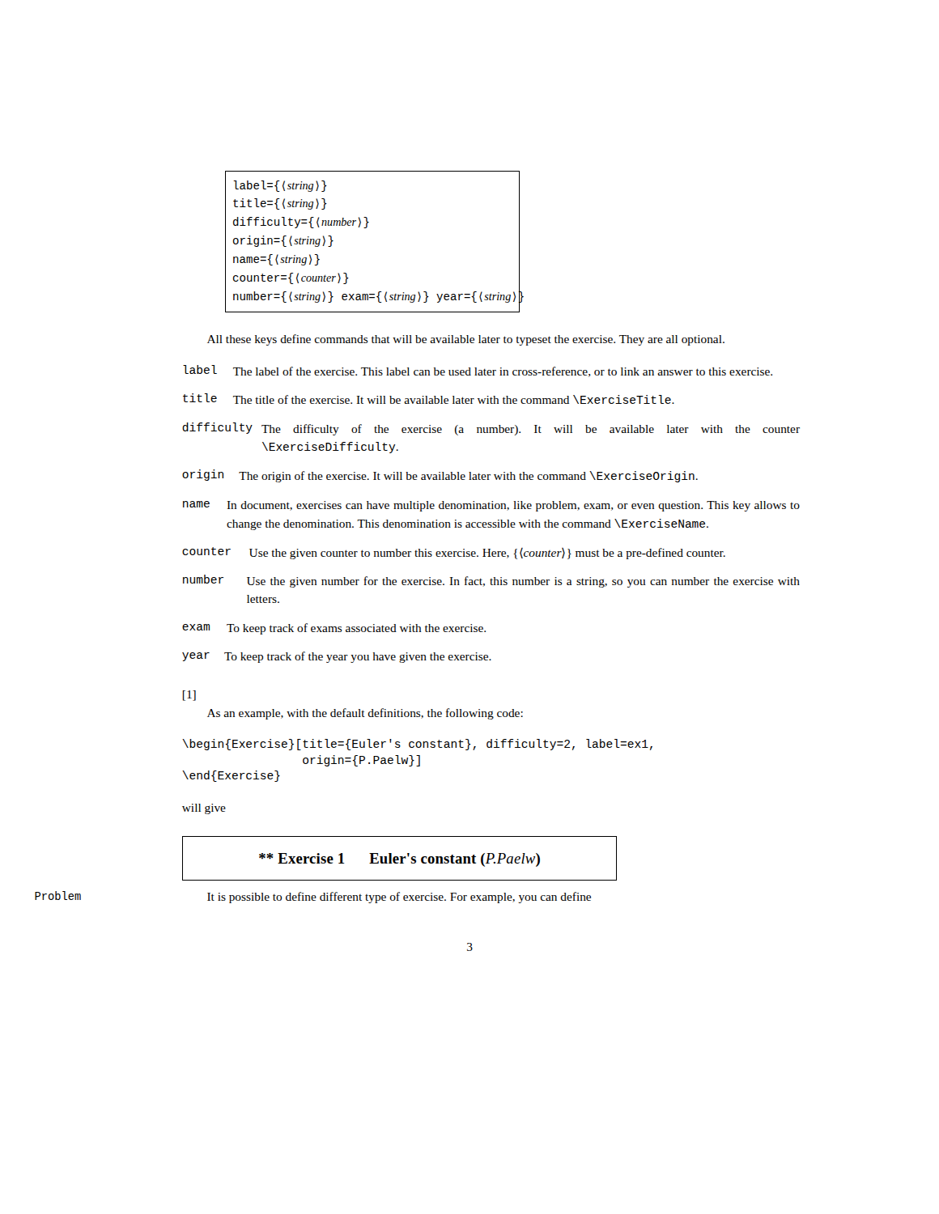label={⟨string⟩}
title={⟨string⟩}
difficulty={⟨number⟩}
origin={⟨string⟩}
name={⟨string⟩}
counter={⟨counter⟩}
number={⟨string⟩} exam={⟨string⟩} year={⟨string⟩}
All these keys define commands that will be available later to typeset the exercise. They are all optional.
label
The label of the exercise. This label can be used later in cross-reference, or to link an answer to this exercise.
title
The title of the exercise. It will be available later with the command \ExerciseTitle.
difficulty
The difficulty of the exercise (a number). It will be available later with the counter \ExerciseDifficulty.
origin
The origin of the exercise. It will be available later with the command \ExerciseOrigin.
name
In document, exercises can have multiple denomination, like problem, exam, or even question. This key allows to change the denomination. This denomination is accessible with the command \ExerciseName.
counter
Use the given counter to number this exercise. Here, {⟨counter⟩} must be a pre-defined counter.
number
Use the given number for the exercise. In fact, this number is a string, so you can number the exercise with letters.
exam
To keep track of exams associated with the exercise.
year
To keep track of the year you have given the exercise.
[1]
As an example, with the default definitions, the following code:
\begin{Exercise}[title={Euler's constant}, difficulty=2, label=ex1,
                 origin={P.Paelw}]
\end{Exercise}
will give
** Exercise 1Euler's constant (P.Paelw)
Problem
It is possible to define different type of exercise. For example, you can define
3